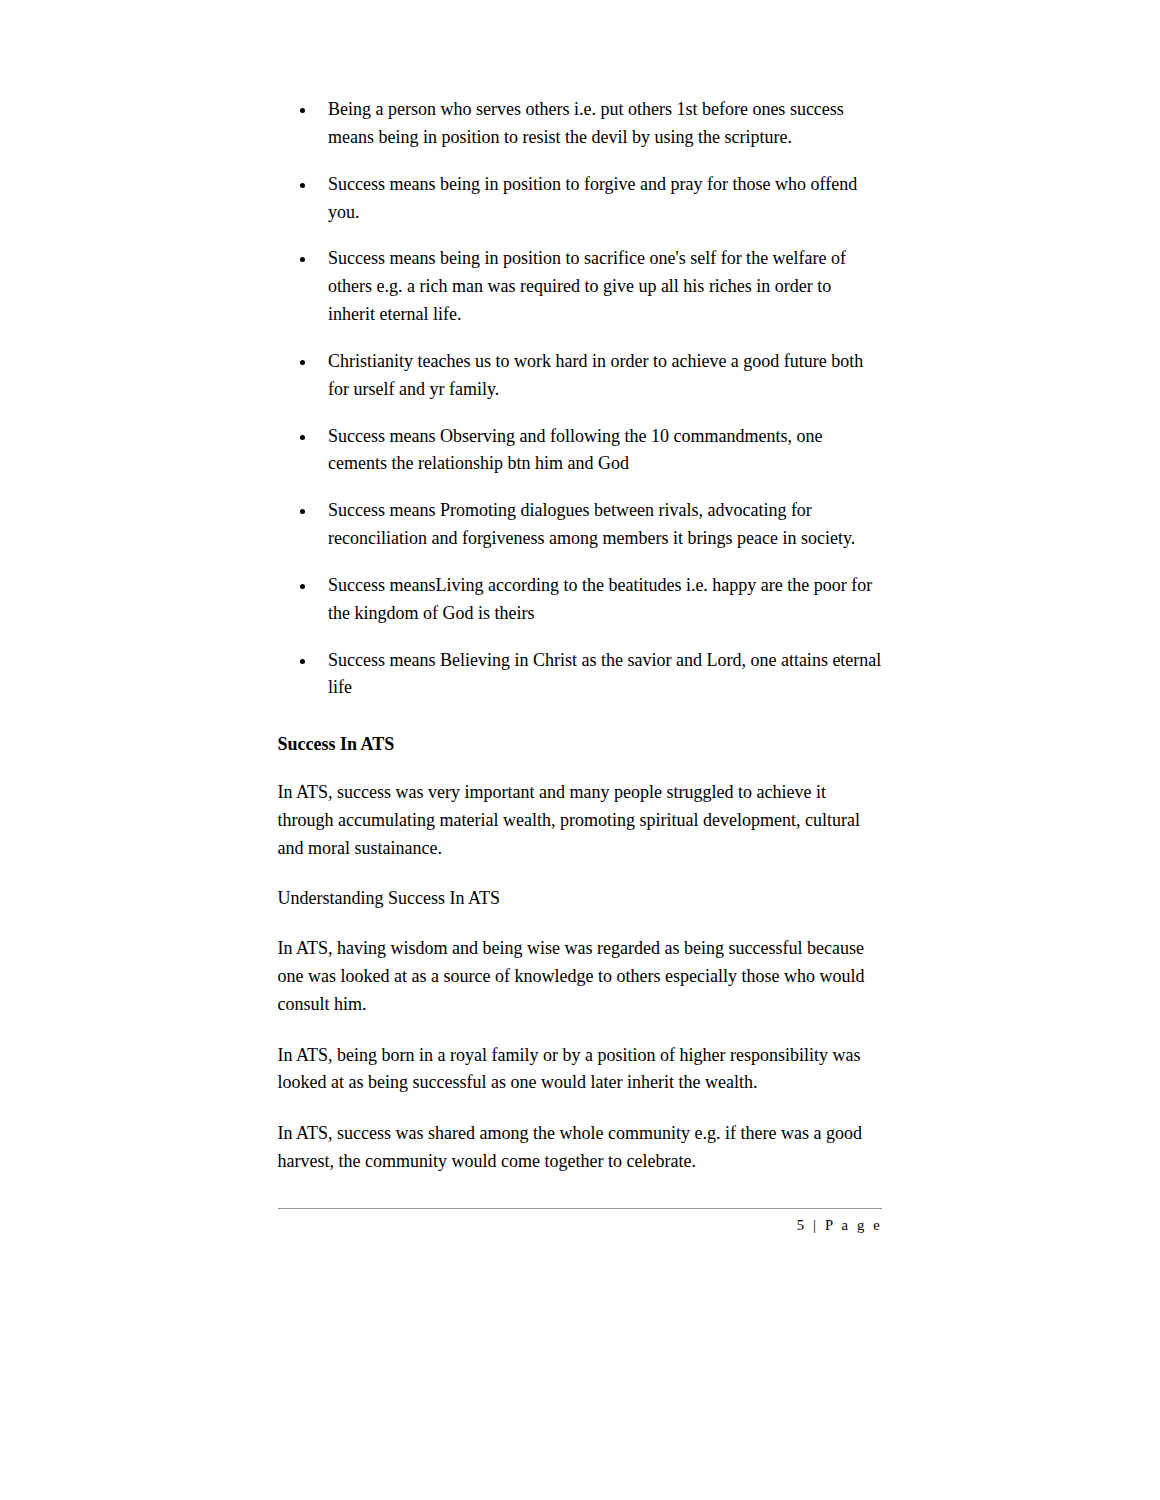Being a person who serves others i.e. put others 1st before ones success means being in position to resist the devil by using the scripture.
Success means being in position to forgive and pray for those who offend you.
Success means being in position to sacrifice one's self for the welfare of others e.g. a rich man was required to give up all his riches in order to inherit eternal life.
Christianity teaches us to work hard in order to achieve a good future both for urself and yr family.
Success means Observing and following the 10 commandments, one cements the relationship btn him and God
Success means Promoting dialogues between rivals, advocating for reconciliation and forgiveness among members it brings peace in society.
Success meansLiving according to the beatitudes i.e. happy are the poor for the kingdom of God is theirs
Success means Believing in Christ as the savior and Lord, one attains eternal life
Success In ATS
In ATS, success was very important and many people struggled to achieve it through accumulating material wealth, promoting spiritual development, cultural and moral sustainance.
Understanding Success In ATS
In ATS, having wisdom and being wise was regarded as being successful because one was looked at as a source of knowledge to others especially those who would consult him.
In ATS, being born in a royal family or by a position of higher responsibility was looked at as being successful as one would later inherit the wealth.
In ATS, success was shared among the whole community e.g. if there was a good harvest, the community would come together to celebrate.
5 | P a g e